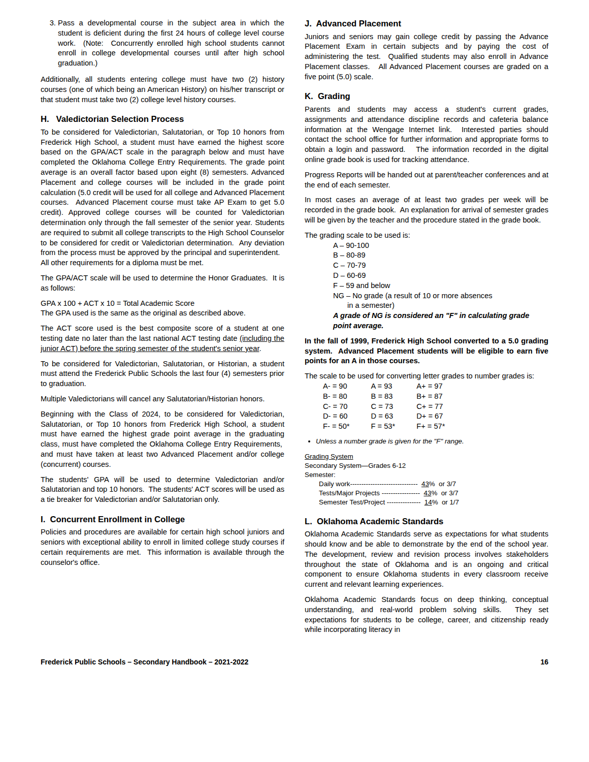Pass a developmental course in the subject area in which the student is deficient during the first 24 hours of college level course work. (Note: Concurrently enrolled high school students cannot enroll in college developmental courses until after high school graduation.)
Additionally, all students entering college must have two (2) history courses (one of which being an American History) on his/her transcript or that student must take two (2) college level history courses.
H. Valedictorian Selection Process
To be considered for Valedictorian, Salutatorian, or Top 10 honors from Frederick High School, a student must have earned the highest score based on the GPA/ACT scale in the paragraph below and must have completed the Oklahoma College Entry Requirements. The grade point average is an overall factor based upon eight (8) semesters. Advanced Placement and college courses will be included in the grade point calculation (5.0 credit will be used for all college and Advanced Placement courses. Advanced Placement course must take AP Exam to get 5.0 credit). Approved college courses will be counted for Valedictorian determination only through the fall semester of the senior year. Students are required to submit all college transcripts to the High School Counselor to be considered for credit or Valedictorian determination. Any deviation from the process must be approved by the principal and superintendent. All other requirements for a diploma must be met.
The GPA/ACT scale will be used to determine the Honor Graduates. It is as follows:
GPA x 100 + ACT x 10 = Total Academic Score
The GPA used is the same as the original as described above.
The ACT score used is the best composite score of a student at one testing date no later than the last national ACT testing date (including the junior ACT) before the spring semester of the student's senior year.
To be considered for Valedictorian, Salutatorian, or Historian, a student must attend the Frederick Public Schools the last four (4) semesters prior to graduation.
Multiple Valedictorians will cancel any Salutatorian/Historian honors.
Beginning with the Class of 2024, to be considered for Valedictorian, Salutatorian, or Top 10 honors from Frederick High School, a student must have earned the highest grade point average in the graduating class, must have completed the Oklahoma College Entry Requirements, and must have taken at least two Advanced Placement and/or college (concurrent) courses.
The students' GPA will be used to determine Valedictorian and/or Salutatorian and top 10 honors. The students' ACT scores will be used as a tie breaker for Valedictorian and/or Salutatorian only.
I. Concurrent Enrollment in College
Policies and procedures are available for certain high school juniors and seniors with exceptional ability to enroll in limited college study courses if certain requirements are met. This information is available through the counselor's office.
J. Advanced Placement
Juniors and seniors may gain college credit by passing the Advance Placement Exam in certain subjects and by paying the cost of administering the test. Qualified students may also enroll in Advance Placement classes. All Advanced Placement courses are graded on a five point (5.0) scale.
K. Grading
Parents and students may access a student's current grades, assignments and attendance discipline records and cafeteria balance information at the Wengage Internet link. Interested parties should contact the school office for further information and appropriate forms to obtain a login and password. The information recorded in the digital online grade book is used for tracking attendance.
Progress Reports will be handed out at parent/teacher conferences and at the end of each semester.
In most cases an average of at least two grades per week will be recorded in the grade book. An explanation for arrival of semester grades will be given by the teacher and the procedure stated in the grade book.
The grading scale to be used is:
A – 90-100
B – 80-89
C – 70-79
D – 60-69
F – 59 and below
NG – No grade (a result of 10 or more absences
in a semester)
A grade of NG is considered an "F" in calculating grade point average.
In the fall of 1999, Frederick High School converted to a 5.0 grading system. Advanced Placement students will be eligible to earn five points for an A in those courses.
The scale to be used for converting letter grades to number grades is:
| A- = 90 | A = 93 | A+ = 97 |
| B- = 80 | B = 83 | B+ = 87 |
| C- = 70 | C = 73 | C+ = 77 |
| D- = 60 | D = 63 | D+ = 67 |
| F- = 50* | F = 53* | F+ = 57* |
Unless a number grade is given for the "F" range.
Grading System
Secondary System—Grades 6-12
Semester:
Daily work------------------------------ 43% or 3/7
Tests/Major Projects ----------------- 43% or 3/7
Semester Test/Project --------------- 14% or 1/7
L. Oklahoma Academic Standards
Oklahoma Academic Standards serve as expectations for what students should know and be able to demonstrate by the end of the school year. The development, review and revision process involves stakeholders throughout the state of Oklahoma and is an ongoing and critical component to ensure Oklahoma students in every classroom receive current and relevant learning experiences.
Oklahoma Academic Standards focus on deep thinking, conceptual understanding, and real-world problem solving skills. They set expectations for students to be college, career, and citizenship ready while incorporating literacy in
Frederick Public Schools – Secondary Handbook – 2021-2022 16